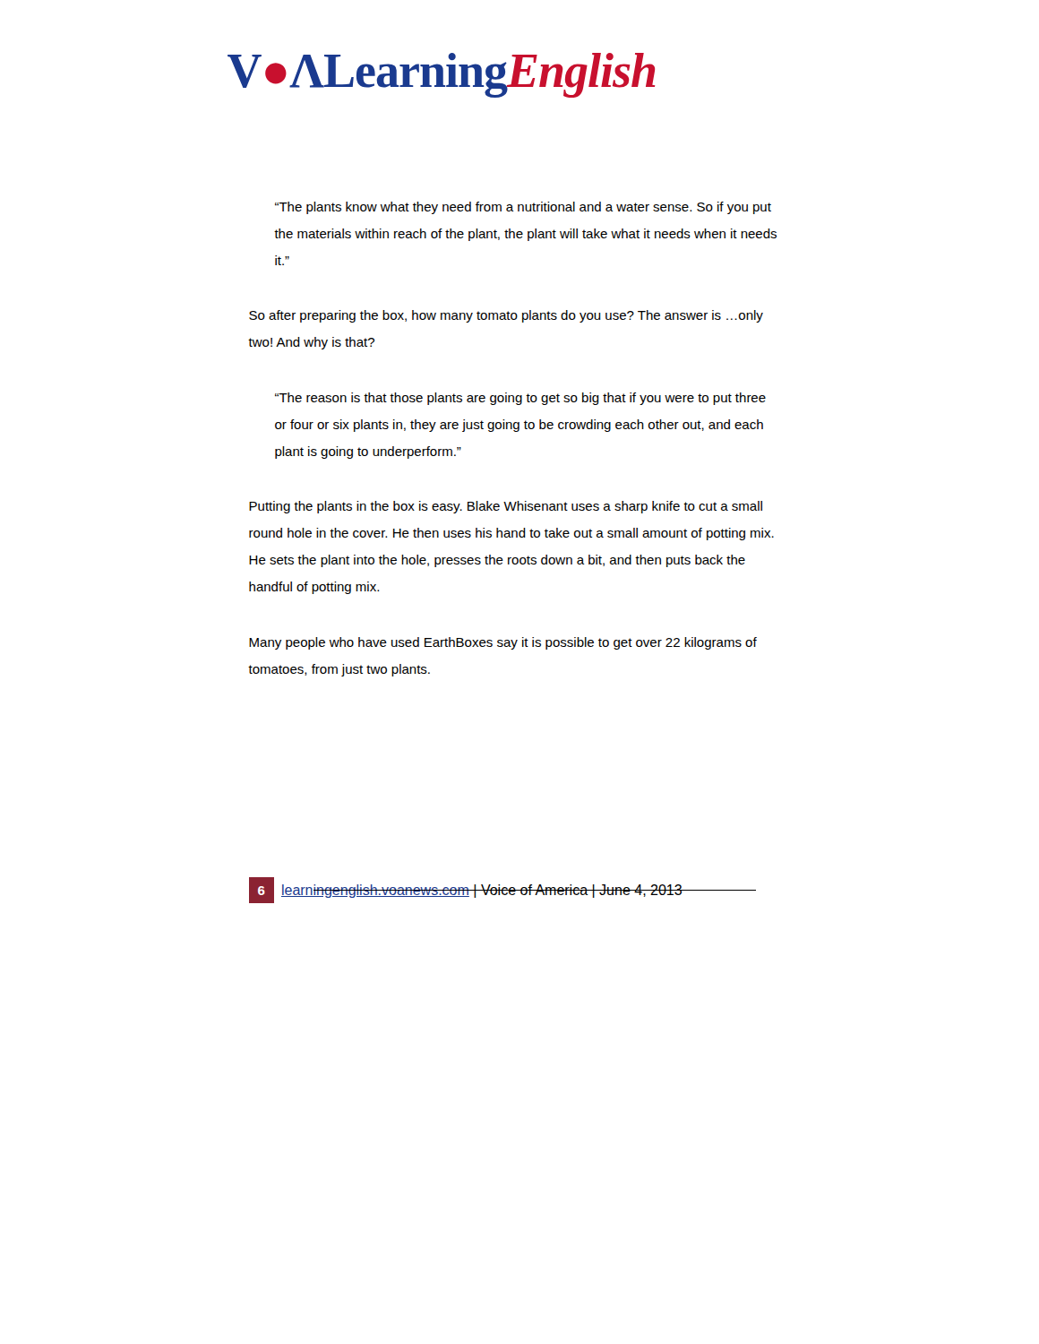V●ΛLearning English
“The plants know what they need from a nutritional and a water sense. So if you put the materials within reach of the plant, the plant will take what it needs when it needs it.”
So after preparing the box, how many tomato plants do you use? The answer is …only two! And why is that?
“The reason is that those plants are going to get so big that if you were to put three or four or six plants in, they are just going to be crowding each other out, and each plant is going to underperform.”
Putting the plants in the box is easy. Blake Whisenant uses a sharp knife to cut a small round hole in the cover. He then uses his hand to take out a small amount of potting mix. He sets the plant into the hole, presses the roots down a bit, and then puts back the handful of potting mix.
Many people who have used EarthBoxes say it is possible to get over 22 kilograms of tomatoes, from just two plants.
6 learningenglish.voanews.com | Voice of America | June 4, 2013